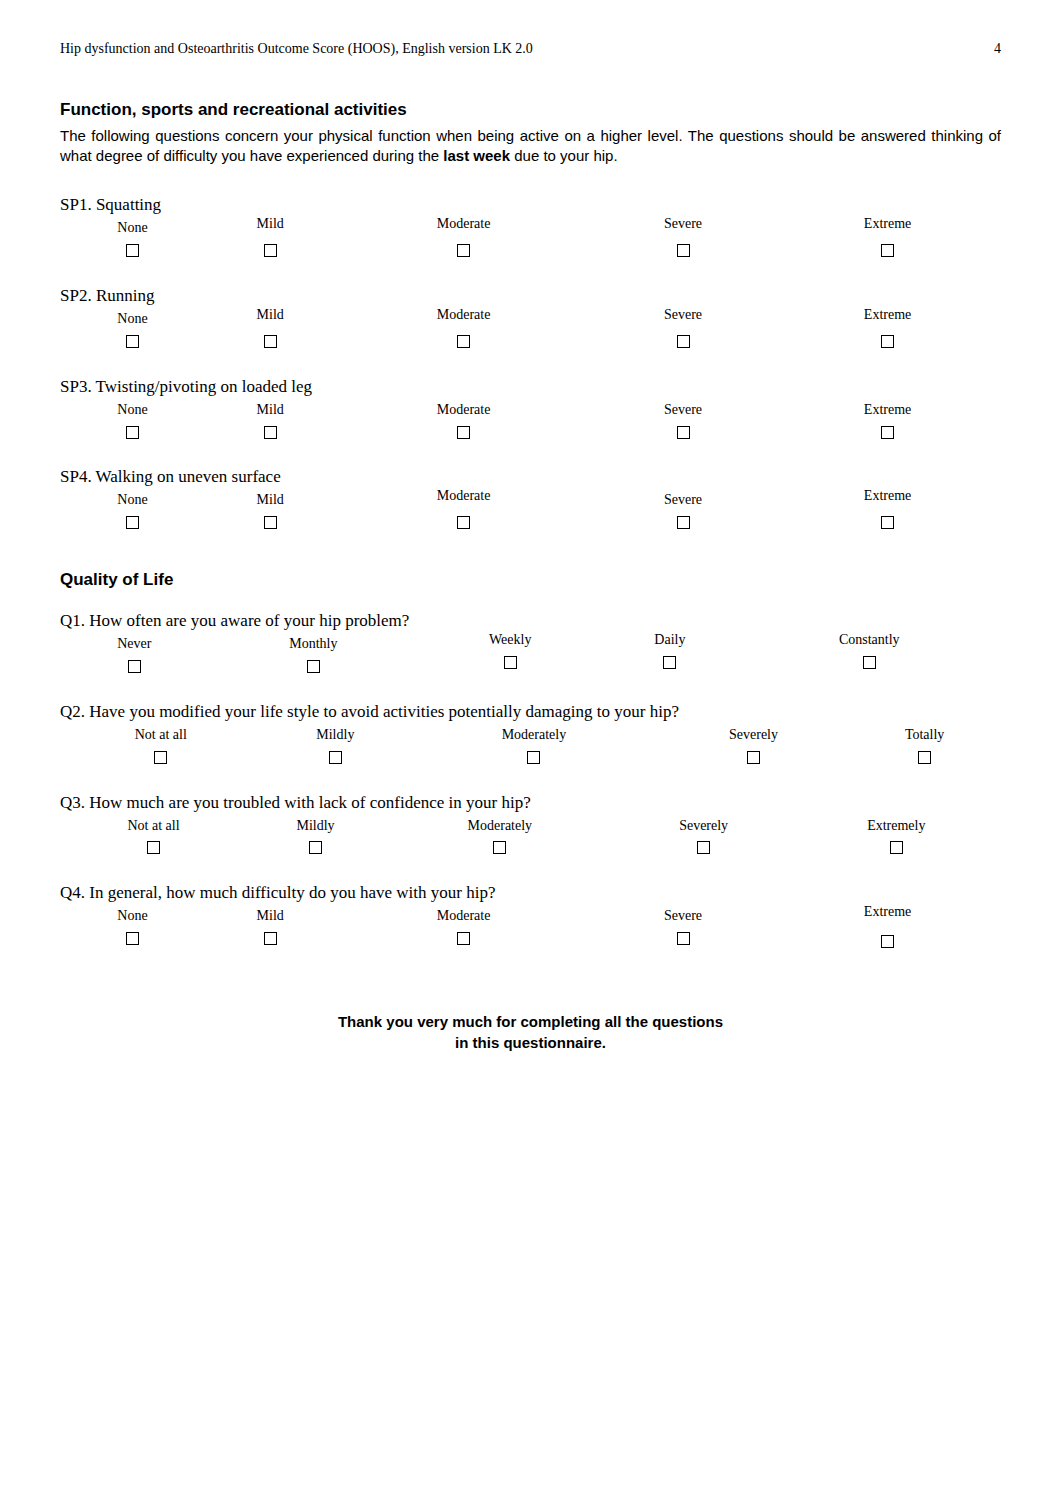Hip dysfunction and Osteoarthritis Outcome Score (HOOS), English version LK 2.0 4
Function, sports and recreational activities
The following questions concern your physical function when being active on a higher level. The questions should be answered thinking of what degree of difficulty you have experienced during the last week due to your hip.
SP1. Squatting
| None | Mild | Moderate | Severe | Extreme |
SP2. Running
| None | Mild | Moderate | Severe | Extreme |
SP3. Twisting/pivoting on loaded leg
| None | Mild | Moderate | Severe | Extreme |
SP4. Walking on uneven surface
| None | Mild | Moderate | Severe | Extreme |
Quality of Life
Q1. How often are you aware of your hip problem?
| Never | Monthly | Weekly | Daily | Constantly |
Q2. Have you modified your life style to avoid activities potentially damaging to your hip?
| Not at all | Mildly | Moderately | Severely | Totally |
Q3. How much are you troubled with lack of confidence in your hip?
| Not at all | Mildly | Moderately | Severely | Extremely |
Q4. In general, how much difficulty do you have with your hip?
| None | Mild | Moderate | Severe | Extreme |
Thank you very much for completing all the questions
in this questionnaire.